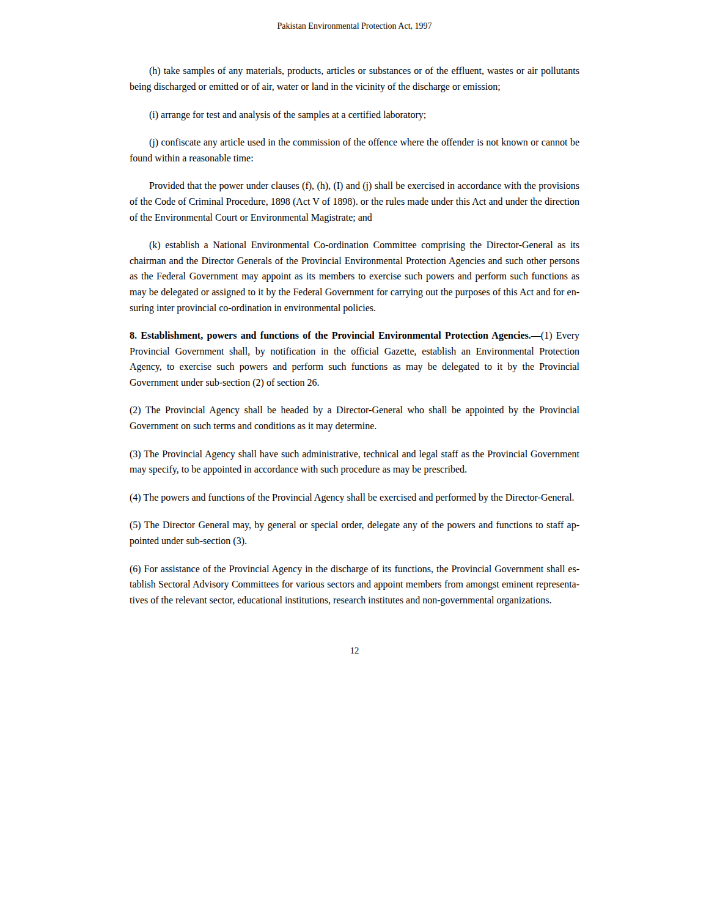Pakistan Environmental Protection Act, 1997
(h) take samples of any materials, products, articles or substances or of the effluent, wastes or air pollutants being discharged or emitted or of air, water or land in the vicinity of the discharge or emission;
(i) arrange for test and analysis of the samples at a certified laboratory;
(j) confiscate any article used in the commission of the offence where the offender is not known or cannot be found within a reasonable time:
Provided that the power under clauses (f), (h), (I) and (j) shall be exercised in accordance with the provisions of the Code of Criminal Procedure, 1898 (Act V of 1898). or the rules made under this Act and under the direction of the Environmental Court or Environmental Magistrate; and
(k) establish a National Environmental Co-ordination Committee comprising the Director-General as its chairman and the Director Generals of the Provincial Environmental Protection Agencies and such other persons as the Federal Government may appoint as its members to exercise such powers and perform such functions as may be delegated or assigned to it by the Federal Government for carrying out the purposes of this Act and for ensuring inter provincial co-ordination in environmental policies.
8. Establishment, powers and functions of the Provincial Environmental Protection Agencies.—(1) Every Provincial Government shall, by notification in the official Gazette, establish an Environmental Protection Agency, to exercise such powers and perform such functions as may be delegated to it by the Provincial Government under sub-section (2) of section 26.
(2) The Provincial Agency shall be headed by a Director-General who shall be appointed by the Provincial Government on such terms and conditions as it may determine.
(3) The Provincial Agency shall have such administrative, technical and legal staff as the Provincial Government may specify, to be appointed in accordance with such procedure as may be prescribed.
(4) The powers and functions of the Provincial Agency shall be exercised and performed by the Director-General.
(5) The Director General may, by general or special order, delegate any of the powers and functions to staff appointed under sub-section (3).
(6) For assistance of the Provincial Agency in the discharge of its functions, the Provincial Government shall establish Sectoral Advisory Committees for various sectors and appoint members from amongst eminent representatives of the relevant sector, educational institutions, research institutes and non-governmental organizations.
12